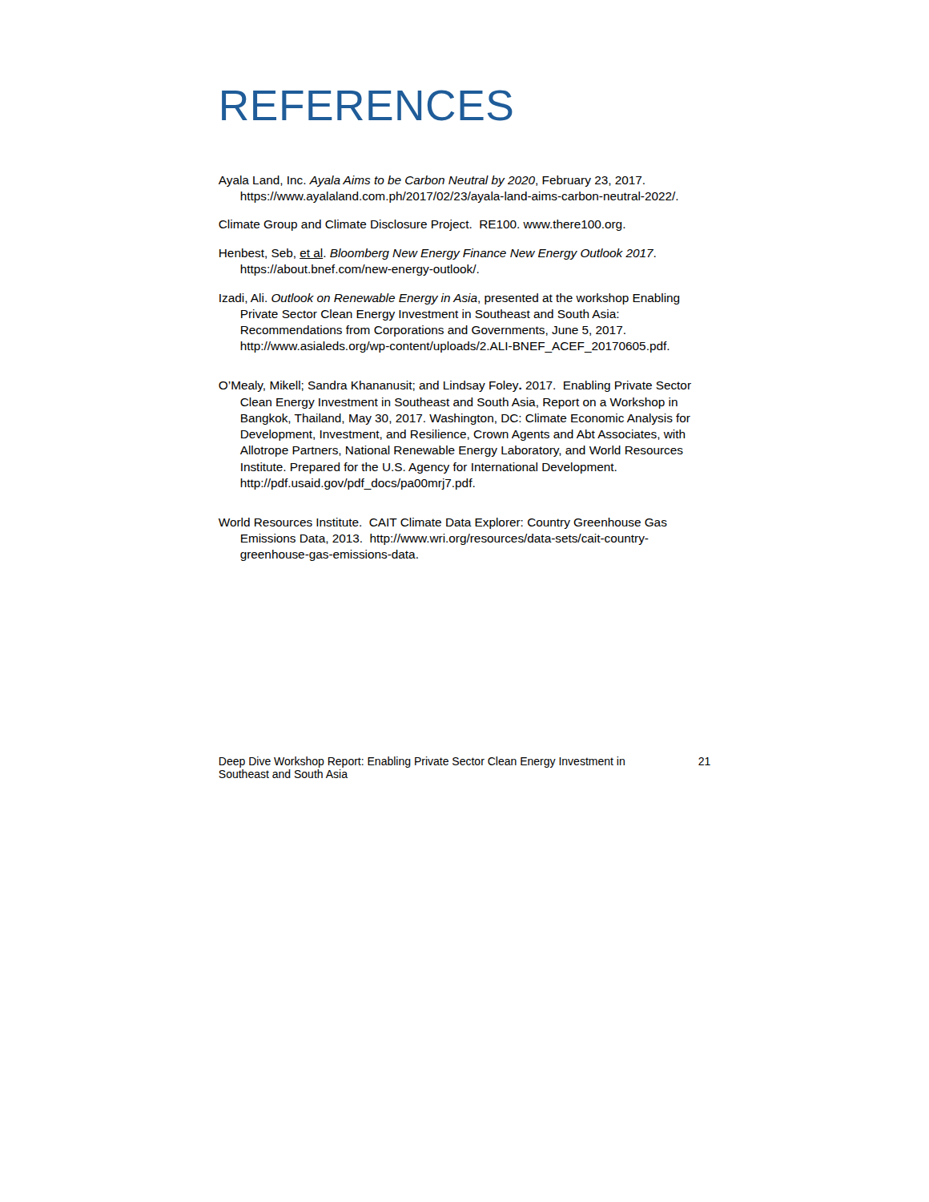REFERENCES
Ayala Land, Inc. Ayala Aims to be Carbon Neutral by 2020, February 23, 2017. https://www.ayalaland.com.ph/2017/02/23/ayala-land-aims-carbon-neutral-2022/.
Climate Group and Climate Disclosure Project. RE100. www.there100.org.
Henbest, Seb, et al. Bloomberg New Energy Finance New Energy Outlook 2017. https://about.bnef.com/new-energy-outlook/.
Izadi, Ali. Outlook on Renewable Energy in Asia, presented at the workshop Enabling Private Sector Clean Energy Investment in Southeast and South Asia: Recommendations from Corporations and Governments, June 5, 2017. http://www.asialeds.org/wp-content/uploads/2.ALI-BNEF_ACEF_20170605.pdf.
O’Mealy, Mikell; Sandra Khananusit; and Lindsay Foley. 2017. Enabling Private Sector Clean Energy Investment in Southeast and South Asia, Report on a Workshop in Bangkok, Thailand, May 30, 2017. Washington, DC: Climate Economic Analysis for Development, Investment, and Resilience, Crown Agents and Abt Associates, with Allotrope Partners, National Renewable Energy Laboratory, and World Resources Institute. Prepared for the U.S. Agency for International Development. http://pdf.usaid.gov/pdf_docs/pa00mrj7.pdf.
World Resources Institute. CAIT Climate Data Explorer: Country Greenhouse Gas Emissions Data, 2013. http://www.wri.org/resources/data-sets/cait-country-greenhouse-gas-emissions-data.
Deep Dive Workshop Report: Enabling Private Sector Clean Energy Investment in Southeast and South Asia 21